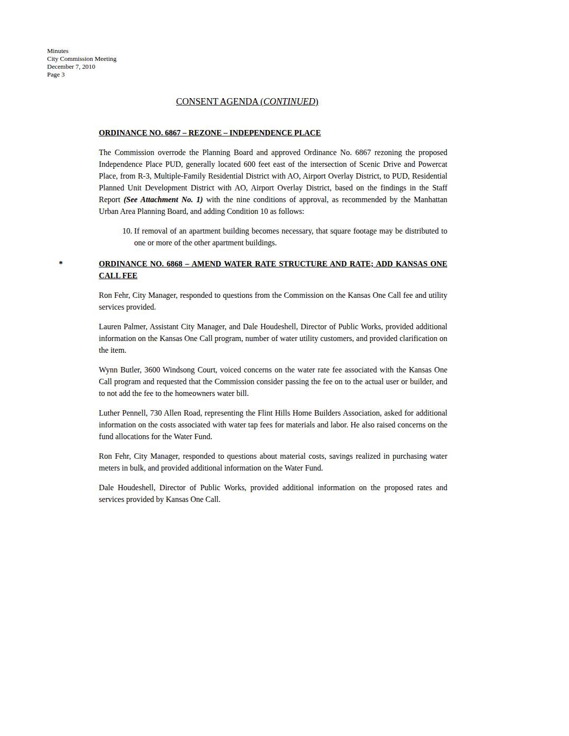Minutes
City Commission Meeting
December 7, 2010
Page 3
CONSENT AGENDA (CONTINUED)
ORDINANCE NO. 6867 – REZONE – INDEPENDENCE PLACE
The Commission overrode the Planning Board and approved Ordinance No. 6867 rezoning the proposed Independence Place PUD, generally located 600 feet east of the intersection of Scenic Drive and Powercat Place, from R-3, Multiple-Family Residential District with AO, Airport Overlay District, to PUD, Residential Planned Unit Development District with AO, Airport Overlay District, based on the findings in the Staff Report (See Attachment No. 1) with the nine conditions of approval, as recommended by the Manhattan Urban Area Planning Board, and adding Condition 10 as follows:
If removal of an apartment building becomes necessary, that square footage may be distributed to one or more of the other apartment buildings.
*
ORDINANCE NO. 6868 – AMEND WATER RATE STRUCTURE AND RATE; ADD KANSAS ONE CALL FEE
Ron Fehr, City Manager, responded to questions from the Commission on the Kansas One Call fee and utility services provided.
Lauren Palmer, Assistant City Manager, and Dale Houdeshell, Director of Public Works, provided additional information on the Kansas One Call program, number of water utility customers, and provided clarification on the item.
Wynn Butler, 3600 Windsong Court, voiced concerns on the water rate fee associated with the Kansas One Call program and requested that the Commission consider passing the fee on to the actual user or builder, and to not add the fee to the homeowners water bill.
Luther Pennell, 730 Allen Road, representing the Flint Hills Home Builders Association, asked for additional information on the costs associated with water tap fees for materials and labor. He also raised concerns on the fund allocations for the Water Fund.
Ron Fehr, City Manager, responded to questions about material costs, savings realized in purchasing water meters in bulk, and provided additional information on the Water Fund.
Dale Houdeshell, Director of Public Works, provided additional information on the proposed rates and services provided by Kansas One Call.